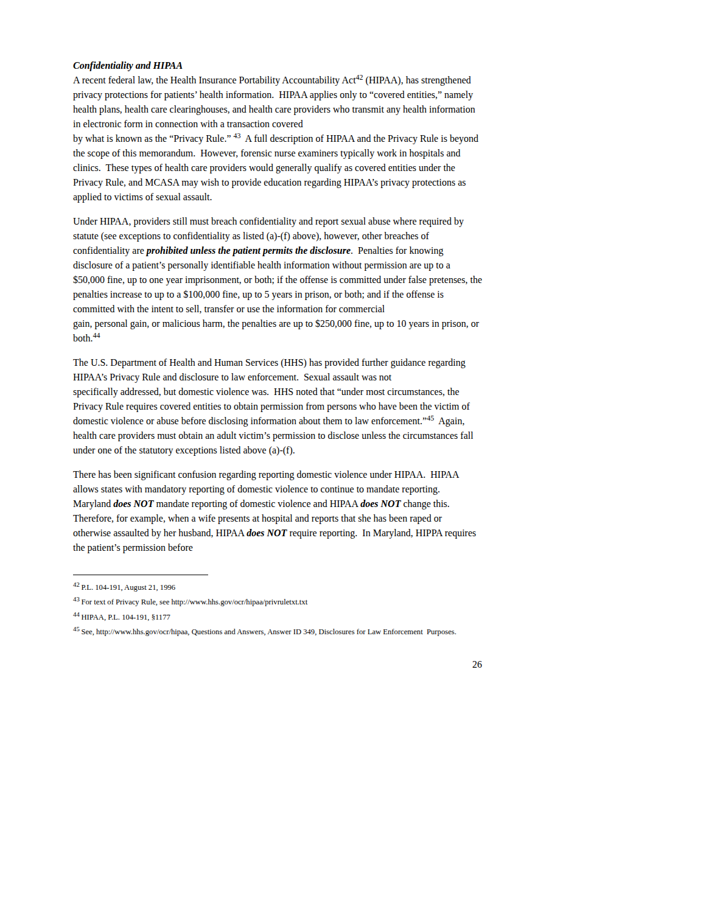Confidentiality and HIPAA
A recent federal law, the Health Insurance Portability Accountability Act42 (HIPAA), has strengthened privacy protections for patients’ health information. HIPAA applies only to “covered entities,” namely health plans, health care clearinghouses, and health care providers who transmit any health information in electronic form in connection with a transaction covered
by what is known as the “Privacy Rule.” 43 A full description of HIPAA and the Privacy Rule is beyond the scope of this memorandum. However, forensic nurse examiners typically work in hospitals and clinics. These types of health care providers would generally qualify as covered entities under the Privacy Rule, and MCASA may wish to provide education regarding HIPAA’s privacy protections as applied to victims of sexual assault.
Under HIPAA, providers still must breach confidentiality and report sexual abuse where required by statute (see exceptions to confidentiality as listed (a)-(f) above), however, other breaches of confidentiality are prohibited unless the patient permits the disclosure. Penalties for knowing disclosure of a patient’s personally identifiable health information without permission are up to a $50,000 fine, up to one year imprisonment, or both; if the offense is committed under false pretenses, the penalties increase to up to a $100,000 fine, up to 5 years in prison, or both; and if the offense is committed with the intent to sell, transfer or use the information for commercial
gain, personal gain, or malicious harm, the penalties are up to $250,000 fine, up to 10 years in prison, or both.44
The U.S. Department of Health and Human Services (HHS) has provided further guidance regarding HIPAA’s Privacy Rule and disclosure to law enforcement. Sexual assault was not
specifically addressed, but domestic violence was. HHS noted that “under most circumstances, the Privacy Rule requires covered entities to obtain permission from persons who have been the victim of domestic violence or abuse before disclosing information about them to law enforcement.”45 Again, health care providers must obtain an adult victim’s permission to disclose unless the circumstances fall under one of the statutory exceptions listed above (a)-(f).
There has been significant confusion regarding reporting domestic violence under HIPAA. HIPAA allows states with mandatory reporting of domestic violence to continue to mandate reporting. Maryland does NOT mandate reporting of domestic violence and HIPAA does NOT change this. Therefore, for example, when a wife presents at hospital and reports that she has been raped or otherwise assaulted by her husband, HIPAA does NOT require reporting. In Maryland, HIPPA requires the patient’s permission before
42 P.L. 104-191, August 21, 1996
43 For text of Privacy Rule, see http://www.hhs.gov/ocr/hipaa/privruletxt.txt
44 HIPAA, P.L. 104-191, §1177
45 See, http://www.hhs.gov/ocr/hipaa, Questions and Answers, Answer ID 349, Disclosures for Law Enforcement Purposes.
26